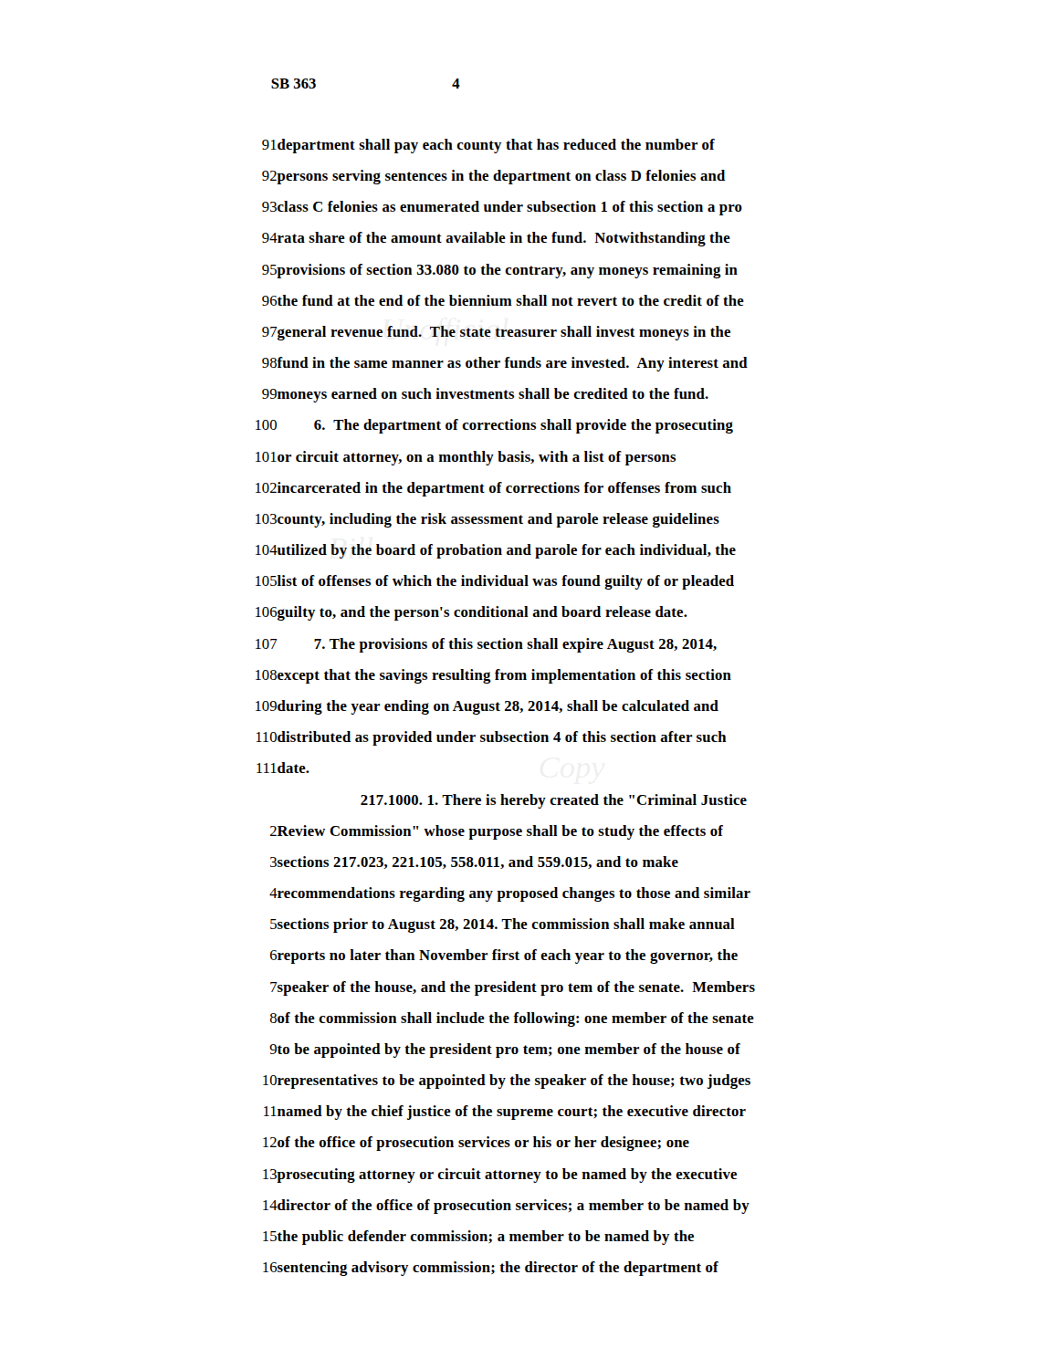Unofficial
Bill
Copy
SB 363 4
| 91 | department shall pay each county that has reduced the number of |
| 92 | persons serving sentences in the department on class D felonies and |
| 93 | class C felonies as enumerated under subsection 1 of this section a pro |
| 94 | rata share of the amount available in the fund. Notwithstanding the |
| 95 | provisions of section 33.080 to the contrary, any moneys remaining in |
| 96 | the fund at the end of the biennium shall not revert to the credit of the |
| 97 | general revenue fund. The state treasurer shall invest moneys in the |
| 98 | fund in the same manner as other funds are invested. Any interest and |
| 99 | moneys earned on such investments shall be credited to the fund. |
| 100 | 6. The department of corrections shall provide the prosecuting |
| 101 | or circuit attorney, on a monthly basis, with a list of persons |
| 102 | incarcerated in the department of corrections for offenses from such |
| 103 | county, including the risk assessment and parole release guidelines |
| 104 | utilized by the board of probation and parole for each individual, the |
| 105 | list of offenses of which the individual was found guilty of or pleaded |
| 106 | guilty to, and the person's conditional and board release date. |
| 107 | 7. The provisions of this section shall expire August 28, 2014, |
| 108 | except that the savings resulting from implementation of this section |
| 109 | during the year ending on August 28, 2014, shall be calculated and |
| 110 | distributed as provided under subsection 4 of this section after such |
| 111 | date. |
| | 217.1000. 1. There is hereby created the "Criminal Justice |
| 2 | Review Commission" whose purpose shall be to study the effects of |
| 3 | sections 217.023, 221.105, 558.011, and 559.015, and to make |
| 4 | recommendations regarding any proposed changes to those and similar |
| 5 | sections prior to August 28, 2014. The commission shall make annual |
| 6 | reports no later than November first of each year to the governor, the |
| 7 | speaker of the house, and the president pro tem of the senate. Members |
| 8 | of the commission shall include the following: one member of the senate |
| 9 | to be appointed by the president pro tem; one member of the house of |
| 10 | representatives to be appointed by the speaker of the house; two judges |
| 11 | named by the chief justice of the supreme court; the executive director |
| 12 | of the office of prosecution services or his or her designee; one |
| 13 | prosecuting attorney or circuit attorney to be named by the executive |
| 14 | director of the office of prosecution services; a member to be named by |
| 15 | the public defender commission; a member to be named by the |
| 16 | sentencing advisory commission; the director of the department of |